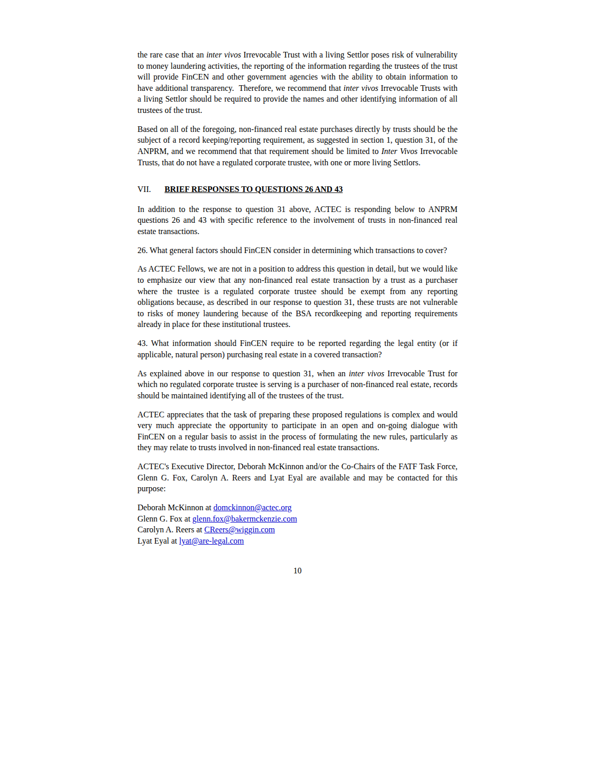the rare case that an inter vivos Irrevocable Trust with a living Settlor poses risk of vulnerability to money laundering activities, the reporting of the information regarding the trustees of the trust will provide FinCEN and other government agencies with the ability to obtain information to have additional transparency. Therefore, we recommend that inter vivos Irrevocable Trusts with a living Settlor should be required to provide the names and other identifying information of all trustees of the trust.
Based on all of the foregoing, non-financed real estate purchases directly by trusts should be the subject of a record keeping/reporting requirement, as suggested in section 1, question 31, of the ANPRM, and we recommend that that requirement should be limited to Inter Vivos Irrevocable Trusts, that do not have a regulated corporate trustee, with one or more living Settlors.
VII. BRIEF RESPONSES TO QUESTIONS 26 AND 43
In addition to the response to question 31 above, ACTEC is responding below to ANPRM questions 26 and 43 with specific reference to the involvement of trusts in non-financed real estate transactions.
26. What general factors should FinCEN consider in determining which transactions to cover?
As ACTEC Fellows, we are not in a position to address this question in detail, but we would like to emphasize our view that any non-financed real estate transaction by a trust as a purchaser where the trustee is a regulated corporate trustee should be exempt from any reporting obligations because, as described in our response to question 31, these trusts are not vulnerable to risks of money laundering because of the BSA recordkeeping and reporting requirements already in place for these institutional trustees.
43. What information should FinCEN require to be reported regarding the legal entity (or if applicable, natural person) purchasing real estate in a covered transaction?
As explained above in our response to question 31, when an inter vivos Irrevocable Trust for which no regulated corporate trustee is serving is a purchaser of non-financed real estate, records should be maintained identifying all of the trustees of the trust.
ACTEC appreciates that the task of preparing these proposed regulations is complex and would very much appreciate the opportunity to participate in an open and on-going dialogue with FinCEN on a regular basis to assist in the process of formulating the new rules, particularly as they may relate to trusts involved in non-financed real estate transactions.
ACTEC's Executive Director, Deborah McKinnon and/or the Co-Chairs of the FATF Task Force, Glenn G. Fox, Carolyn A. Reers and Lyat Eyal are available and may be contacted for this purpose:
Deborah McKinnon at domckinnon@actec.org Glenn G. Fox at glenn.fox@bakermckenzie.com Carolyn A. Reers at CReers@wiggin.com Lyat Eyal at lyat@are-legal.com
10